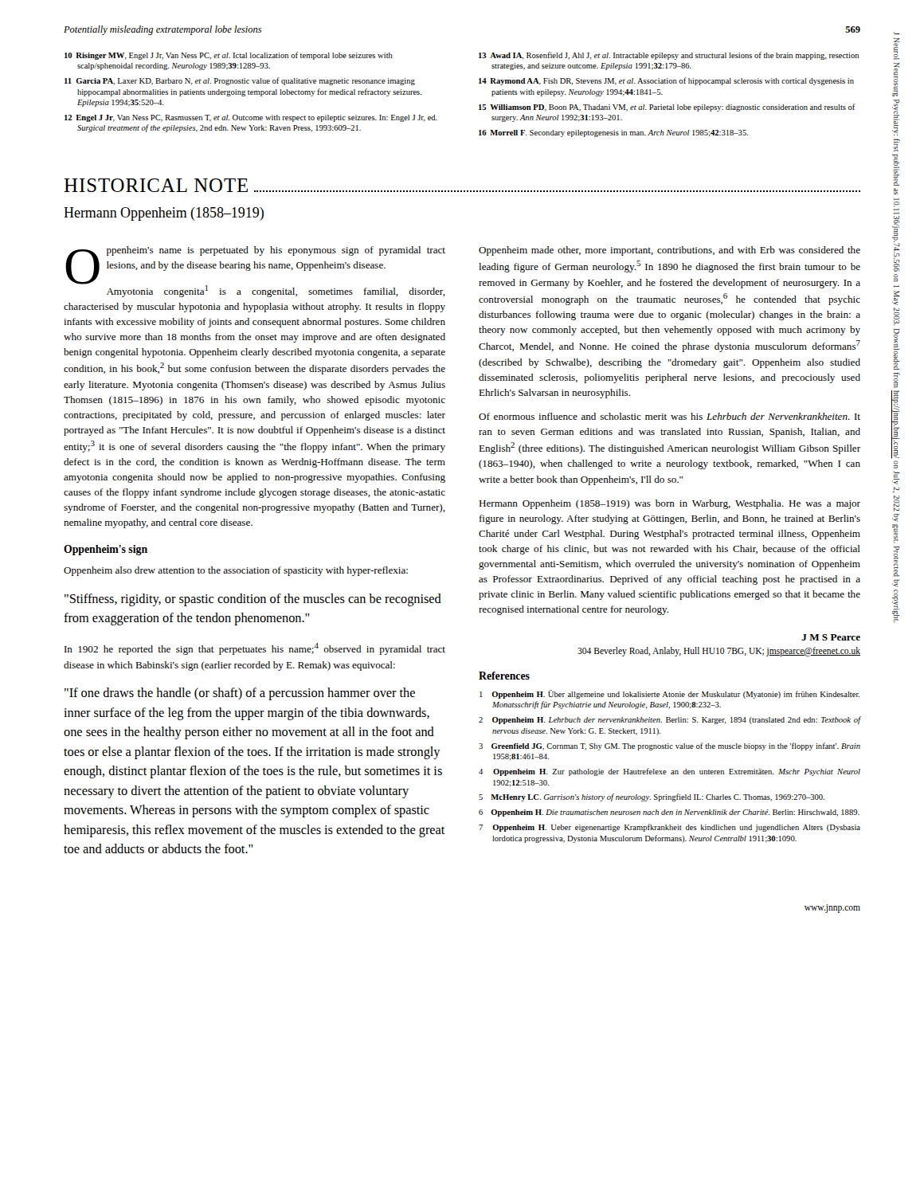J Neurol Neurosurg Psychiatry: first published as 10.1136/jnnp.74.5.566 on 1 May 2003. Downloaded from http://jnnp.bmj.com/ on July 2, 2022 by guest. Protected by copyright.
Potentially misleading extratemporal lobe lesions 569
10 Risinger MW, Engel J Jr, Van Ness PC, et al. Ictal localization of temporal lobe seizures with scalp/sphenoidal recording. Neurology 1989;39:1289–93.
11 Garcia PA, Laxer KD, Barbaro N, et al. Prognostic value of qualitative magnetic resonance imaging hippocampal abnormalities in patients undergoing temporal lobectomy for medical refractory seizures. Epilepsia 1994;35:520–4.
12 Engel J Jr, Van Ness PC, Rasmussen T, et al. Outcome with respect to epileptic seizures. In: Engel J Jr, ed. Surgical treatment of the epilepsies, 2nd edn. New York: Raven Press, 1993:609–21.
13 Awad IA, Rosenfield J, Ahl J, et al. Intractable epilepsy and structural lesions of the brain mapping, resection strategies, and seizure outcome. Epilepsia 1991;32:179–86.
14 Raymond AA, Fish DR, Stevens JM, et al. Association of hippocampal sclerosis with cortical dysgenesis in patients with epilepsy. Neurology 1994;44:1841–5.
15 Williamson PD, Boon PA, Thadani VM, et al. Parietal lobe epilepsy: diagnostic consideration and results of surgery. Ann Neurol 1992;31:193–201.
16 Morrell F. Secondary epileptogenesis in man. Arch Neurol 1985;42:318–35.
HISTORICAL NOTE
Hermann Oppenheim (1858–1919)
Oppenheim's name is perpetuated by his eponymous sign of pyramidal tract lesions, and by the disease bearing his name, Oppenheim's disease.
Amyotonia congenita1 is a congenital, sometimes familial, disorder, characterised by muscular hypotonia and hypoplasia without atrophy. It results in floppy infants with excessive mobility of joints and consequent abnormal postures. Some children who survive more than 18 months from the onset may improve and are often designated benign congenital hypotonia. Oppenheim clearly described myotonia congenita, a separate condition, in his book,2 but some confusion between the disparate disorders pervades the early literature. Myotonia congenita (Thomsen's disease) was described by Asmus Julius Thomsen (1815–1896) in 1876 in his own family, who showed episodic myotonic contractions, precipitated by cold, pressure, and percussion of enlarged muscles: later portrayed as "The Infant Hercules". It is now doubtful if Oppenheim's disease is a distinct entity;3 it is one of several disorders causing the "the floppy infant". When the primary defect is in the cord, the condition is known as Werdnig-Hoffmann disease. The term amyotonia congenita should now be applied to non-progressive myopathies. Confusing causes of the floppy infant syndrome include glycogen storage diseases, the atonic-astatic syndrome of Foerster, and the congenital non-progressive myopathy (Batten and Turner), nemaline myopathy, and central core disease.
Oppenheim's sign
Oppenheim also drew attention to the association of spasticity with hyper-reflexia:
"Stiffness, rigidity, or spastic condition of the muscles can be recognised from exaggeration of the tendon phenomenon."
In 1902 he reported the sign that perpetuates his name;4 observed in pyramidal tract disease in which Babinski's sign (earlier recorded by E. Remak) was equivocal:
"If one draws the handle (or shaft) of a percussion hammer over the inner surface of the leg from the upper margin of the tibia downwards, one sees in the healthy person either no movement at all in the foot and toes or else a plantar flexion of the toes. If the irritation is made strongly enough, distinct plantar flexion of the toes is the rule, but sometimes it is necessary to divert the attention of the patient to obviate voluntary movements. Whereas in persons with the symptom complex of spastic hemiparesis, this reflex movement of the muscles is extended to the great toe and adducts or abducts the foot."
Oppenheim made other, more important, contributions, and with Erb was considered the leading figure of German neurology.5 In 1890 he diagnosed the first brain tumour to be removed in Germany by Koehler, and he fostered the development of neurosurgery. In a controversial monograph on the traumatic neuroses,6 he contended that psychic disturbances following trauma were due to organic (molecular) changes in the brain: a theory now commonly accepted, but then vehemently opposed with much acrimony by Charcot, Mendel, and Nonne. He coined the phrase dystonia musculorum deformans7 (described by Schwalbe), describing the "dromedary gait". Oppenheim also studied disseminated sclerosis, poliomyelitis peripheral nerve lesions, and precociously used Ehrlich's Salvarsan in neurosyphilis.
Of enormous influence and scholastic merit was his Lehrbuch der Nervenkrankheiten. It ran to seven German editions and was translated into Russian, Spanish, Italian, and English2 (three editions). The distinguished American neurologist William Gibson Spiller (1863–1940), when challenged to write a neurology textbook, remarked, "When I can write a better book than Oppenheim's, I'll do so."
Hermann Oppenheim (1858–1919) was born in Warburg, Westphalia. He was a major figure in neurology. After studying at Göttingen, Berlin, and Bonn, he trained at Berlin's Charité under Carl Westphal. During Westphal's protracted terminal illness, Oppenheim took charge of his clinic, but was not rewarded with his Chair, because of the official governmental anti-Semitism, which overruled the university's nomination of Oppenheim as Professor Extraordinarius. Deprived of any official teaching post he practised in a private clinic in Berlin. Many valued scientific publications emerged so that it became the recognised international centre for neurology.
J M S Pearce
304 Beverley Road, Anlaby, Hull HU10 7BG, UK; jmspearce@freenet.co.uk
References
1 Oppenheim H. Über allgemeine und lokalisierte Atonie der Muskulatur (Myatonie) im frühen Kindesalter. Monatsschrift für Psychiatrie und Neurologie, Basel, 1900;8:232–3.
2 Oppenheim H. Lehrbuch der nervenkrankheiten. Berlin: S. Karger, 1894 (translated 2nd edn: Textbook of nervous disease. New York: G. E. Steckert, 1911).
3 Greenfield JG, Cornman T, Shy GM. The prognostic value of the muscle biopsy in the 'floppy infant'. Brain 1958;81:461–84.
4 Oppenheim H. Zur pathologie der Hautrefelexe an den unteren Extremitäten. Mschr Psychiat Neurol 1902;12:518–30.
5 McHenry LC. Garrison's history of neurology. Springfield IL: Charles C. Thomas, 1969:270–300.
6 Oppenheim H. Die traumatischen neurosen nach den in Nervenklinik der Charité. Berlin: Hirschwald, 1889.
7 Oppenheim H. Ueber eigenenartige Krampfkrankheit des kindlichen und jugendlichen Alters (Dysbasia lordotica progressiva, Dystonia Musculorum Deformans). Neurol Centralbl 1911;30:1090.
www.jnnp.com